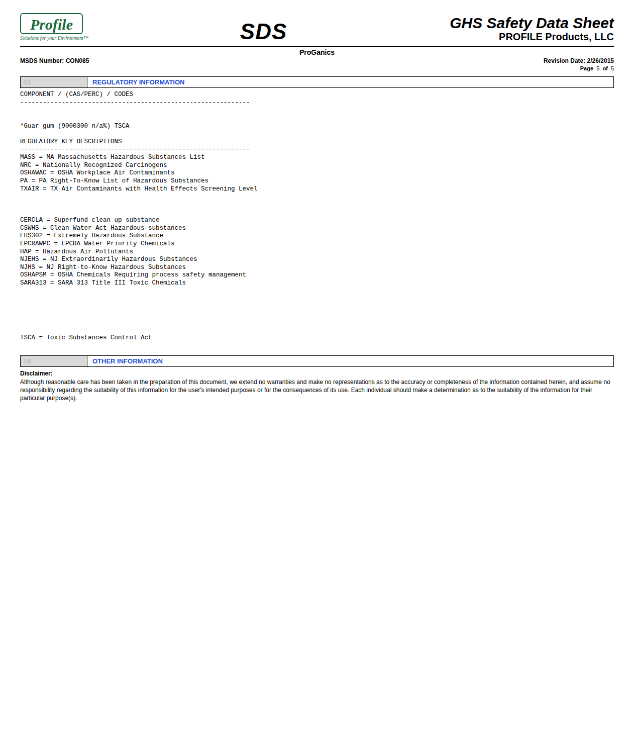Profile
Solutions for your Environment™
SDS
GHS Safety Data Sheet
PROFILE Products, LLC
ProGanics
MSDS Number: CON085
Revision Date: 2/26/2015
Page 5 of 5
15
REGULATORY INFORMATION
COMPONENT / (CAS/PERC) / CODES
-------------------------------------------------------------


*Guar gum (9000300 n/a%) TSCA

REGULATORY KEY DESCRIPTIONS
-------------------------------------------------------------
MASS = MA Massachusetts Hazardous Substances List
NRC = Nationally Recognized Carcinogens
OSHAWAC = OSHA Workplace Air Contaminants
PA = PA Right-To-Know List of Hazardous Substances
TXAIR = TX Air Contaminants with Health Effects Screening Level



CERCLA = Superfund clean up substance
CSWHS = Clean Water Act Hazardous substances
EHS302 = Extremely Hazardous Substance
EPCRAWPC = EPCRA Water Priority Chemicals
HAP = Hazardous Air Pollutants
NJEHS = NJ Extraordinarily Hazardous Substances
NJHS = NJ Right-to-Know Hazardous Substances
OSHAPSM = OSHA Chemicals Requiring process safety management
SARA313 = SARA 313 Title III Toxic Chemicals






TSCA = Toxic Substances Control Act
16
OTHER INFORMATION
Disclaimer:
Although reasonable care has been taken in the preparation of this document, we extend no warranties and make no representations as to the accuracy or completeness of the information contained herein, and assume no responsibility regarding the suitability of this information for the user's intended purposes or for the consequences of its use. Each individual should make a determination as to the suitability of the information for their particular purpose(s).